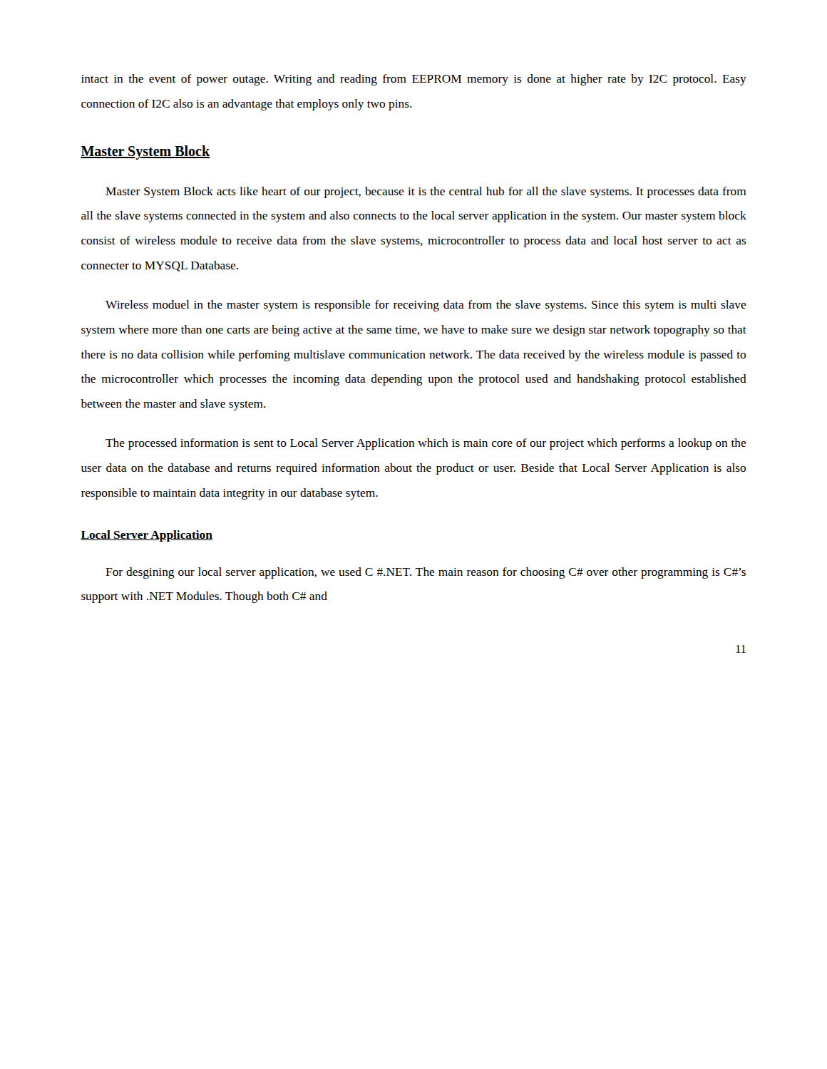intact in the event of power outage. Writing and reading from EEPROM memory is done at higher rate by I2C protocol. Easy connection of I2C also is an advantage that employs only two pins.
Master System Block
Master System Block acts like heart of our project, because it is the central hub for all the slave systems. It processes data from all the slave systems connected in the system and also connects to the local server application in the system. Our master system block consist of wireless module to receive data from the slave systems, microcontroller to process data and local host server to act as connecter to MYSQL Database.
Wireless moduel in the master system is responsible for receiving data from the slave systems. Since this sytem is multi slave system where more than one carts are being active at the same time, we have to make sure we design star network topography so that there is no data collision while perfoming multislave communication network. The data received by the wireless module is passed to the microcontroller which processes the incoming data depending upon the protocol used and handshaking protocol established between the master and slave system.
The processed information is sent to Local Server Application which is main core of our project which performs a lookup on the user data on the database and returns required information about the product or user. Beside that Local Server Application is also responsible to maintain data integrity in our database sytem.
Local Server Application
For desgining our local server application, we used C #.NET. The main reason for choosing C# over other programming is C#’s support with .NET Modules. Though both C# and
11